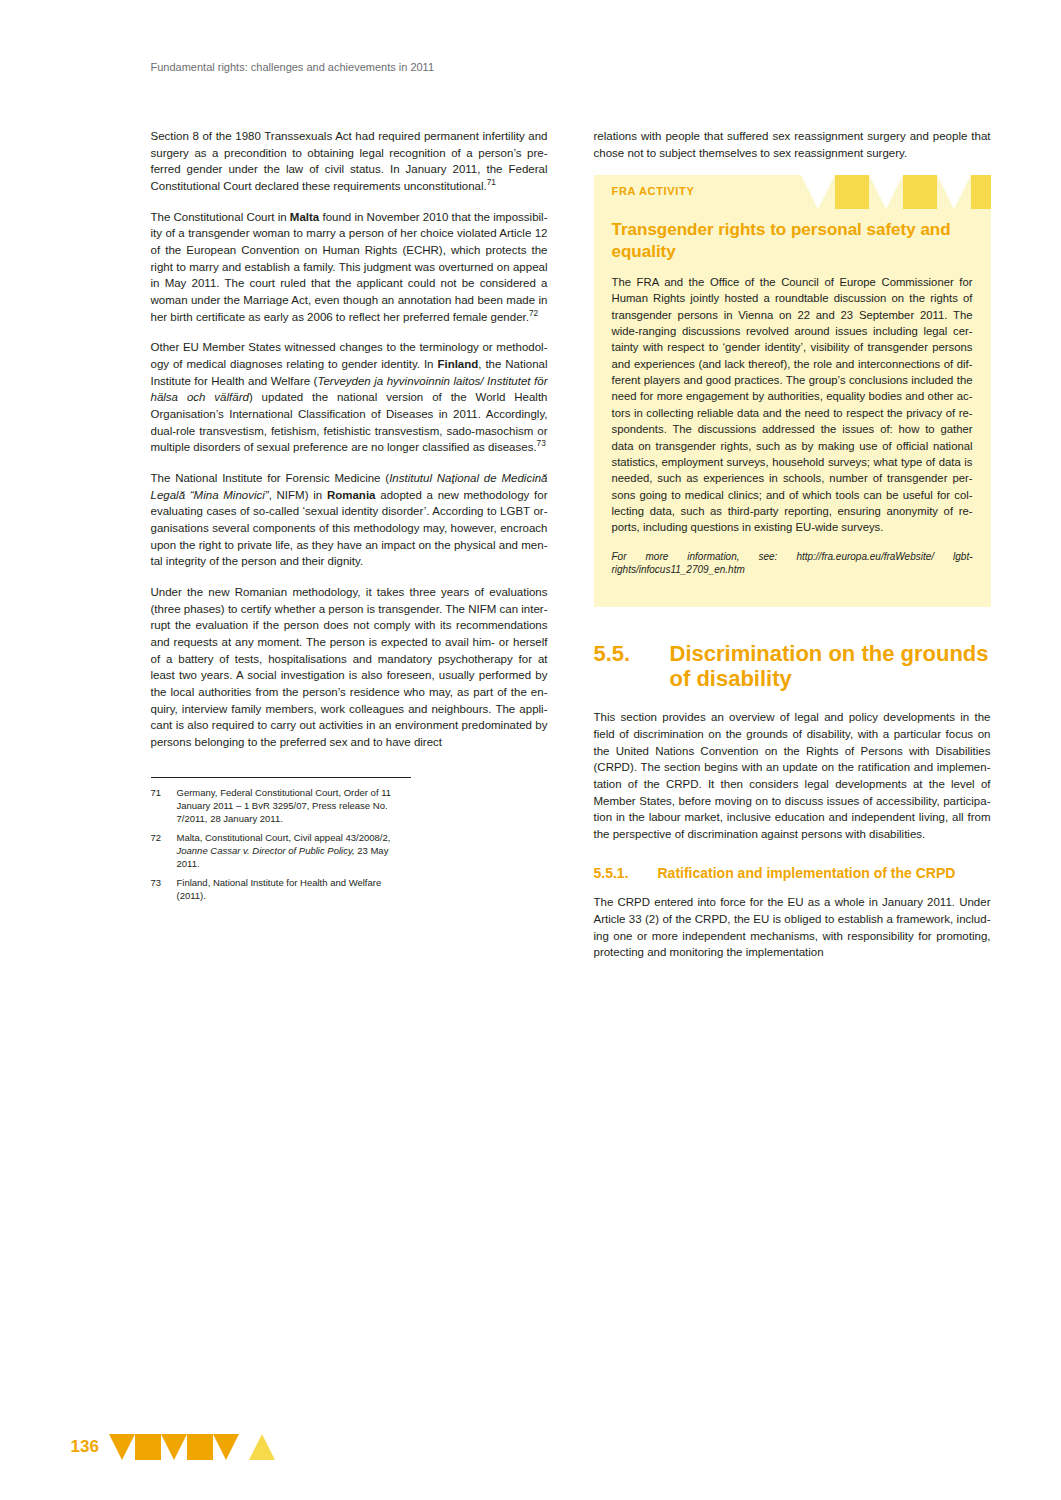Fundamental rights: challenges and achievements in 2011
Section 8 of the 1980 Transsexuals Act had required permanent infertility and surgery as a precondition to obtaining legal recognition of a person’s preferred gender under the law of civil status. In January 2011, the Federal Constitutional Court declared these requirements unconstitutional.71
The Constitutional Court in Malta found in November 2010 that the impossibility of a transgender woman to marry a person of her choice violated Article 12 of the European Convention on Human Rights (ECHR), which protects the right to marry and establish a family. This judgment was overturned on appeal in May 2011. The court ruled that the applicant could not be considered a woman under the Marriage Act, even though an annotation had been made in her birth certificate as early as 2006 to reflect her preferred female gender.72
Other EU Member States witnessed changes to the terminology or methodology of medical diagnoses relating to gender identity. In Finland, the National Institute for Health and Welfare (Terveyden ja hyvinvoinnin laitos/ Institutet för hälsa och välfärd) updated the national version of the World Health Organisation’s International Classification of Diseases in 2011. Accordingly, dual-role transvestism, fetishism, fetishistic transvestism, sado-masochism or multiple disorders of sexual preference are no longer classified as diseases.73
The National Institute for Forensic Medicine (Institutul Naţional de Medicină Legală “Mina Minovici”, NIFM) in Romania adopted a new methodology for evaluating cases of so-called ‘sexual identity disorder’. According to LGBT organisations several components of this methodology may, however, encroach upon the right to private life, as they have an impact on the physical and mental integrity of the person and their dignity.
Under the new Romanian methodology, it takes three years of evaluations (three phases) to certify whether a person is transgender. The NIFM can interrupt the evaluation if the person does not comply with its recommendations and requests at any moment. The person is expected to avail him- or herself of a battery of tests, hospitalisations and mandatory psychotherapy for at least two years. A social investigation is also foreseen, usually performed by the local authorities from the person’s residence who may, as part of the enquiry, interview family members, work colleagues and neighbours. The applicant is also required to carry out activities in an environment predominated by persons belonging to the preferred sex and to have direct
71 Germany, Federal Constitutional Court, Order of 11 January 2011 – 1 BvR 3295/07, Press release No. 7/2011, 28 January 2011.
72 Malta, Constitutional Court, Civil appeal 43/2008/2, Joanne Cassar v. Director of Public Policy, 23 May 2011.
73 Finland, National Institute for Health and Welfare (2011).
relations with people that suffered sex reassignment surgery and people that chose not to subject themselves to sex reassignment surgery.
FRA ACTIVITY
Transgender rights to personal safety and equality
The FRA and the Office of the Council of Europe Commissioner for Human Rights jointly hosted a roundtable discussion on the rights of transgender persons in Vienna on 22 and 23 September 2011. The wide-ranging discussions revolved around issues including legal certainty with respect to ‘gender identity’, visibility of transgender persons and experiences (and lack thereof), the role and interconnections of different players and good practices. The group’s conclusions included the need for more engagement by authorities, equality bodies and other actors in collecting reliable data and the need to respect the privacy of respondents. The discussions addressed the issues of: how to gather data on transgender rights, such as by making use of official national statistics, employment surveys, household surveys; what type of data is needed, such as experiences in schools, number of transgender persons going to medical clinics; and of which tools can be useful for collecting data, such as third-party reporting, ensuring anonymity of reports, including questions in existing EU-wide surveys.
For more information, see: http://fra.europa.eu/fraWebsite/ lgbt-rights/infocus11_2709_en.htm
5.5. Discrimination on the grounds of disability
This section provides an overview of legal and policy developments in the field of discrimination on the grounds of disability, with a particular focus on the United Nations Convention on the Rights of Persons with Disabilities (CRPD). The section begins with an update on the ratification and implementation of the CRPD. It then considers legal developments at the level of Member States, before moving on to discuss issues of accessibility, participation in the labour market, inclusive education and independent living, all from the perspective of discrimination against persons with disabilities.
5.5.1. Ratification and implementation of the CRPD
The CRPD entered into force for the EU as a whole in January 2011. Under Article 33 (2) of the CRPD, the EU is obliged to establish a framework, including one or more independent mechanisms, with responsibility for promoting, protecting and monitoring the implementation
136